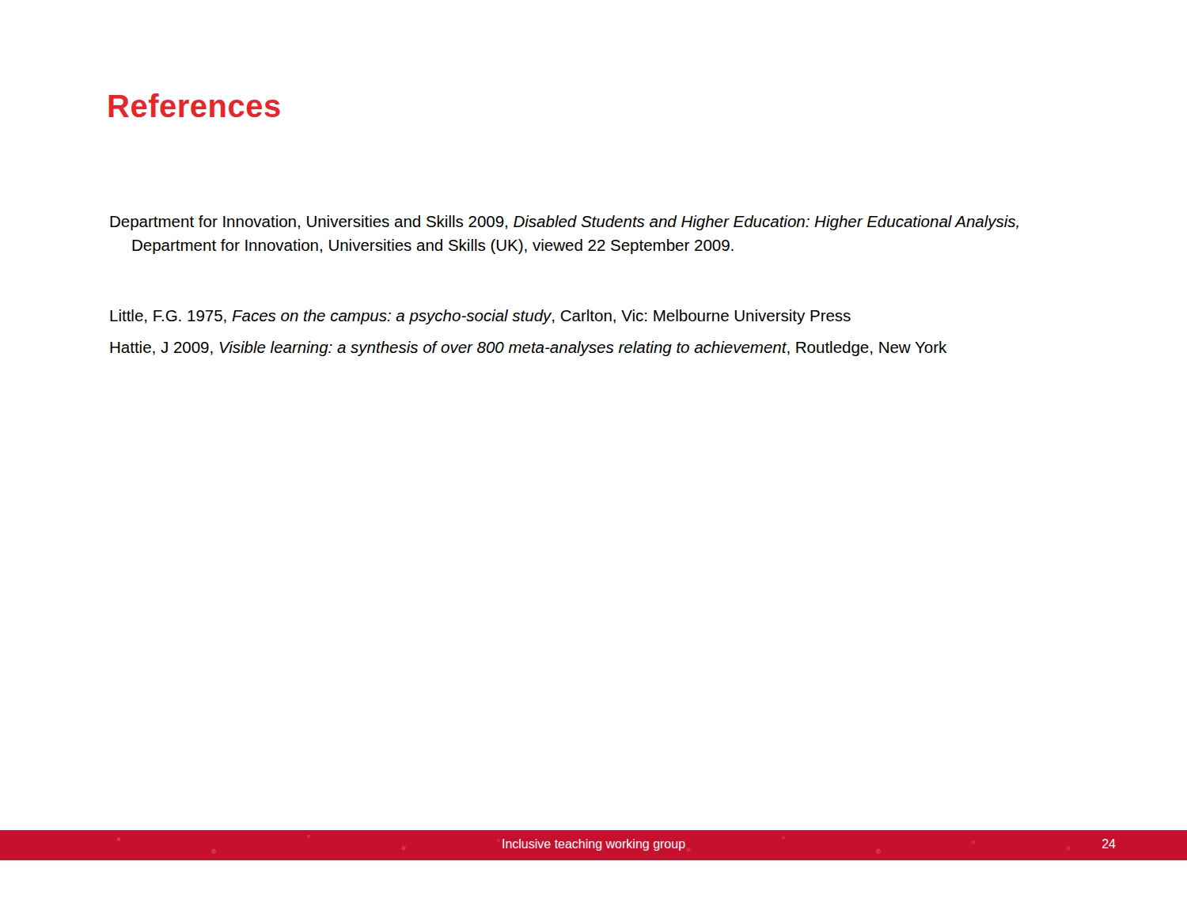References
Department for Innovation, Universities and Skills 2009, Disabled Students and Higher Education: Higher Educational Analysis, Department for Innovation, Universities and Skills (UK), viewed 22 September 2009.
Little, F.G. 1975, Faces on the campus: a psycho-social study, Carlton, Vic: Melbourne University Press
Hattie, J 2009, Visible learning: a synthesis of over 800 meta-analyses relating to achievement, Routledge, New York
Inclusive teaching working group
24